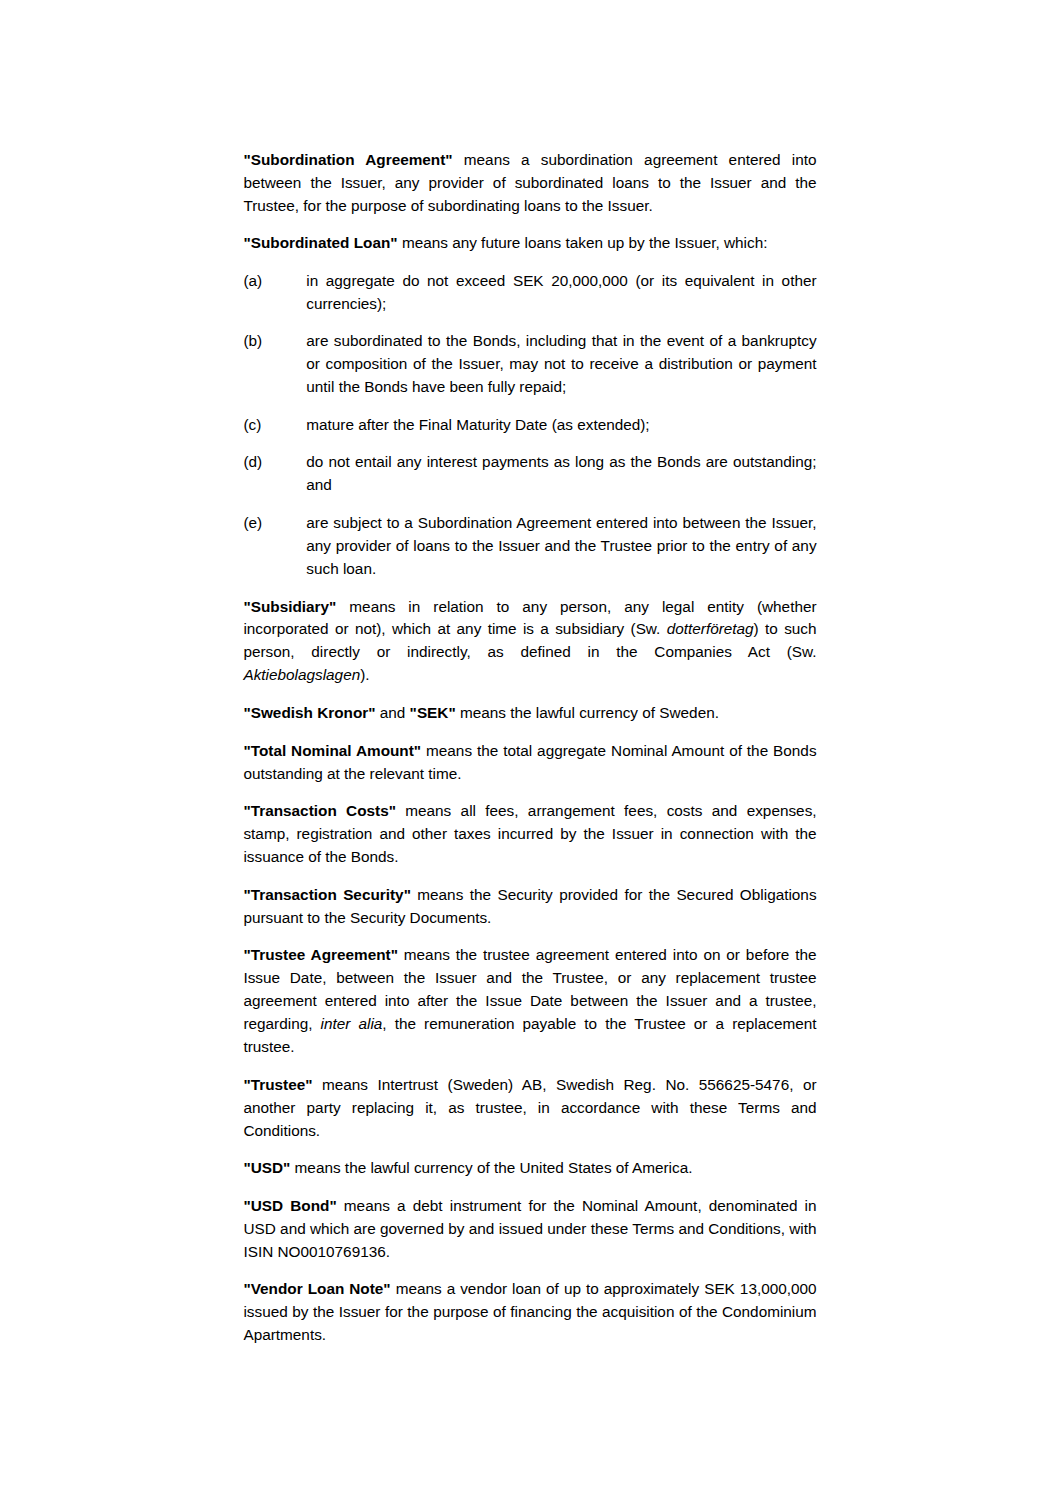"Subordination Agreement" means a subordination agreement entered into between the Issuer, any provider of subordinated loans to the Issuer and the Trustee, for the purpose of subordinating loans to the Issuer.
"Subordinated Loan" means any future loans taken up by the Issuer, which:
in aggregate do not exceed SEK 20,000,000 (or its equivalent in other currencies);
are subordinated to the Bonds, including that in the event of a bankruptcy or composition of the Issuer, may not to receive a distribution or payment until the Bonds have been fully repaid;
mature after the Final Maturity Date (as extended);
do not entail any interest payments as long as the Bonds are outstanding; and
are subject to a Subordination Agreement entered into between the Issuer, any provider of loans to the Issuer and the Trustee prior to the entry of any such loan.
"Subsidiary" means in relation to any person, any legal entity (whether incorporated or not), which at any time is a subsidiary (Sw. dotterföretag) to such person, directly or indirectly, as defined in the Companies Act (Sw. Aktiebolagslagen).
"Swedish Kronor" and "SEK" means the lawful currency of Sweden.
"Total Nominal Amount" means the total aggregate Nominal Amount of the Bonds outstanding at the relevant time.
"Transaction Costs" means all fees, arrangement fees, costs and expenses, stamp, registration and other taxes incurred by the Issuer in connection with the issuance of the Bonds.
"Transaction Security" means the Security provided for the Secured Obligations pursuant to the Security Documents.
"Trustee Agreement" means the trustee agreement entered into on or before the Issue Date, between the Issuer and the Trustee, or any replacement trustee agreement entered into after the Issue Date between the Issuer and a trustee, regarding, inter alia, the remuneration payable to the Trustee or a replacement trustee.
"Trustee" means Intertrust (Sweden) AB, Swedish Reg. No. 556625-5476, or another party replacing it, as trustee, in accordance with these Terms and Conditions.
"USD" means the lawful currency of the United States of America.
"USD Bond" means a debt instrument for the Nominal Amount, denominated in USD and which are governed by and issued under these Terms and Conditions, with ISIN NO0010769136.
"Vendor Loan Note" means a vendor loan of up to approximately SEK 13,000,000 issued by the Issuer for the purpose of financing the acquisition of the Condominium Apartments.